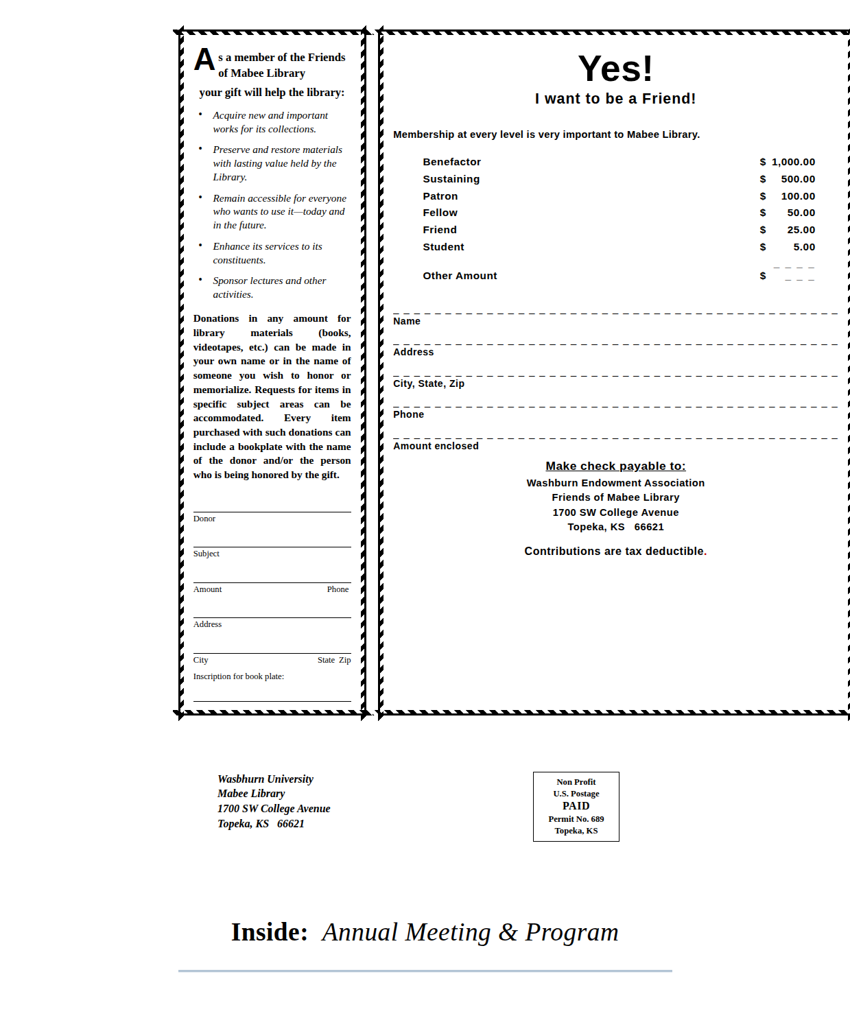A s a member of the Friends of Mabee Library your gift will help the library:
Acquire new and important works for its collections.
Preserve and restore materials with lasting value held by the Library.
Remain accessible for everyone who wants to use it—today and in the future.
Enhance its services to its constituents.
Sponsor lectures and other activities.
Donations in any amount for library materials (books, videotapes, etc.) can be made in your own name or in the name of someone you wish to honor or memorialize. Requests for items in specific subject areas can be accommodated. Every item purchased with such donations can include a bookplate with the name of the donor and/or the person who is being honored by the gift.
Donor
Subject
Amount Phone
Address
City State Zip
Inscription for book plate:
Yes!
I want to be a Friend!
Membership at every level is very important to Mabee Library.
| Benefactor | $ | 1,000.00 |
| Sustaining | $ | 500.00 |
| Patron | $ | 100.00 |
| Fellow | $ | 50.00 |
| Friend | $ | 25.00 |
| Student | $ | 5.00 |
| Other Amount | $ | _ _ _ _ _ _ _ |
_ _ _ _ _ _ _ _ _ _ _ _ _ _ _ _ _ _ _ _ _ _ _ _ _ _ _ _ _ _ _ _ _ _ _ _ _ _ _ _ _ _ _
Name
_ _ _ _ _ _ _ _ _ _ _ _ _ _ _ _ _ _ _ _ _ _ _ _ _ _ _ _ _ _ _ _ _ _ _ _ _ _ _ _ _ _ _
Address
_ _ _ _ _ _ _ _ _ _ _ _ _ _ _ _ _ _ _ _ _ _ _ _ _ _ _ _ _ _ _ _ _ _ _ _ _ _ _ _ _ _ _
City, State, Zip
_ _ _ _ _ _ _ _ _ _ _ _ _ _ _ _ _ _ _ _ _ _ _ _ _ _ _ _ _ _ _ _ _ _ _ _ _ _ _ _ _ _ _
Phone
_ _ _ _ _ _ _ _ _ _ _ _ _ _ _ _ _ _ _ _ _ _ _ _ _ _ _ _ _ _ _ _ _ _ _ _ _ _ _ _ _ _ _
Amount enclosed
Make check payable to:
Washburn Endowment Association
Friends of Mabee Library
1700 SW College Avenue
Topeka, KS 66621
Contributions are tax deductible.
Wasbhurn University
Mabee Library
1700 SW College Avenue
Topeka, KS 66621
Non Profit
U.S. Postage
PAID
Permit No. 689
Topeka, KS
Inside: Annual Meeting & Program